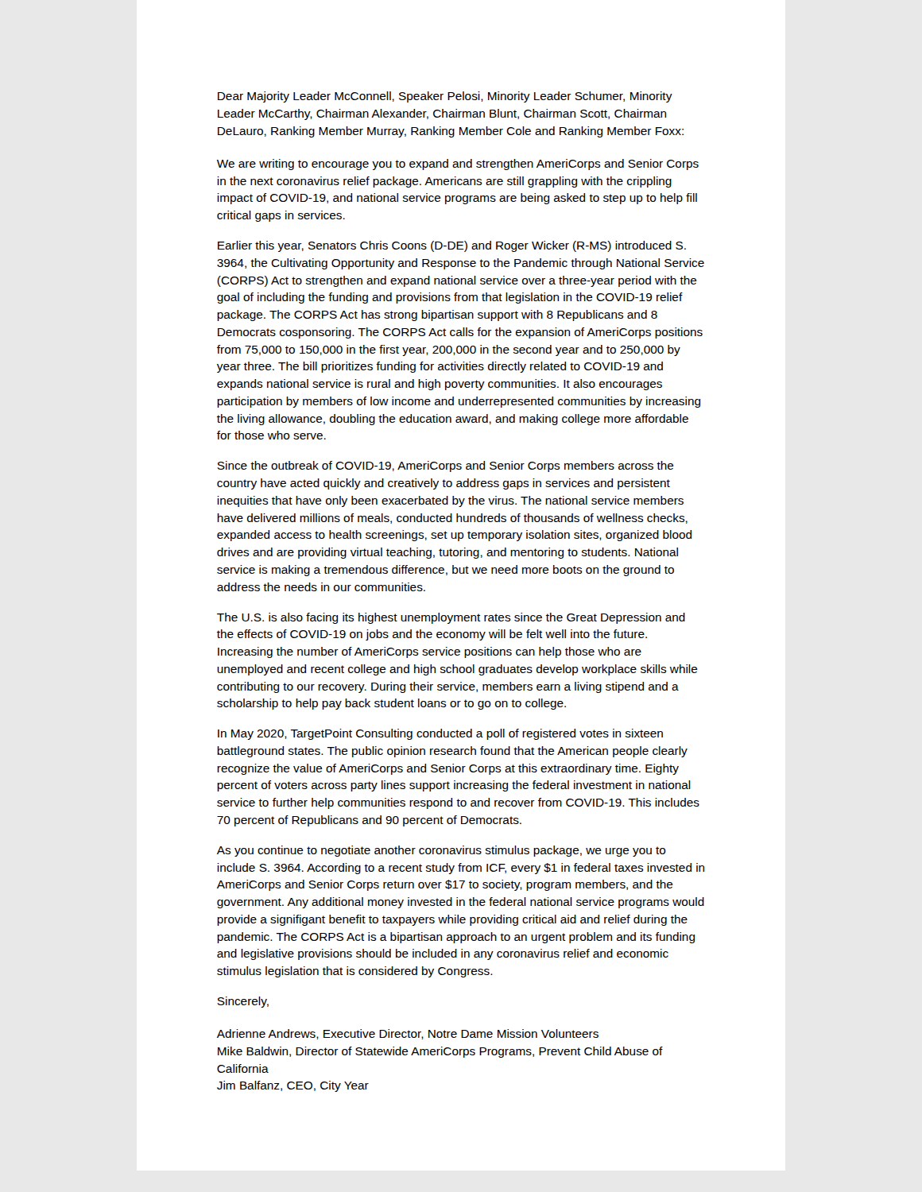Dear Majority Leader McConnell, Speaker Pelosi, Minority Leader Schumer, Minority Leader McCarthy, Chairman Alexander, Chairman Blunt, Chairman Scott, Chairman DeLauro, Ranking Member Murray, Ranking Member Cole and Ranking Member Foxx:
We are writing to encourage you to expand and strengthen AmeriCorps and Senior Corps in the next coronavirus relief package. Americans are still grappling with the crippling impact of COVID-19, and national service programs are being asked to step up to help fill critical gaps in services.
Earlier this year, Senators Chris Coons (D-DE) and Roger Wicker (R-MS) introduced S. 3964, the Cultivating Opportunity and Response to the Pandemic through National Service (CORPS) Act to strengthen and expand national service over a three-year period with the goal of including the funding and provisions from that legislation in the COVID-19 relief package. The CORPS Act has strong bipartisan support with 8 Republicans and 8 Democrats cosponsoring. The CORPS Act calls for the expansion of AmeriCorps positions from 75,000 to 150,000 in the first year, 200,000 in the second year and to 250,000 by year three. The bill prioritizes funding for activities directly related to COVID-19 and expands national service is rural and high poverty communities. It also encourages participation by members of low income and underrepresented communities by increasing the living allowance, doubling the education award, and making college more affordable for those who serve.
Since the outbreak of COVID-19, AmeriCorps and Senior Corps members across the country have acted quickly and creatively to address gaps in services and persistent inequities that have only been exacerbated by the virus. The national service members have delivered millions of meals, conducted hundreds of thousands of wellness checks, expanded access to health screenings, set up temporary isolation sites, organized blood drives and are providing virtual teaching, tutoring, and mentoring to students. National service is making a tremendous difference, but we need more boots on the ground to address the needs in our communities.
The U.S. is also facing its highest unemployment rates since the Great Depression and the effects of COVID-19 on jobs and the economy will be felt well into the future. Increasing the number of AmeriCorps service positions can help those who are unemployed and recent college and high school graduates develop workplace skills while contributing to our recovery. During their service, members earn a living stipend and a scholarship to help pay back student loans or to go on to college.
In May 2020, TargetPoint Consulting conducted a poll of registered votes in sixteen battleground states. The public opinion research found that the American people clearly recognize the value of AmeriCorps and Senior Corps at this extraordinary time. Eighty percent of voters across party lines support increasing the federal investment in national service to further help communities respond to and recover from COVID-19. This includes 70 percent of Republicans and 90 percent of Democrats.
As you continue to negotiate another coronavirus stimulus package, we urge you to include S. 3964. According to a recent study from ICF, every $1 in federal taxes invested in AmeriCorps and Senior Corps return over $17 to society, program members, and the government. Any additional money invested in the federal national service programs would provide a signifigant benefit to taxpayers while providing critical aid and relief during the pandemic. The CORPS Act is a bipartisan approach to an urgent problem and its funding and legislative provisions should be included in any coronavirus relief and economic stimulus legislation that is considered by Congress.
Sincerely,
Adrienne Andrews, Executive Director, Notre Dame Mission Volunteers
Mike Baldwin, Director of Statewide AmeriCorps Programs, Prevent Child Abuse of California
Jim Balfanz, CEO, City Year